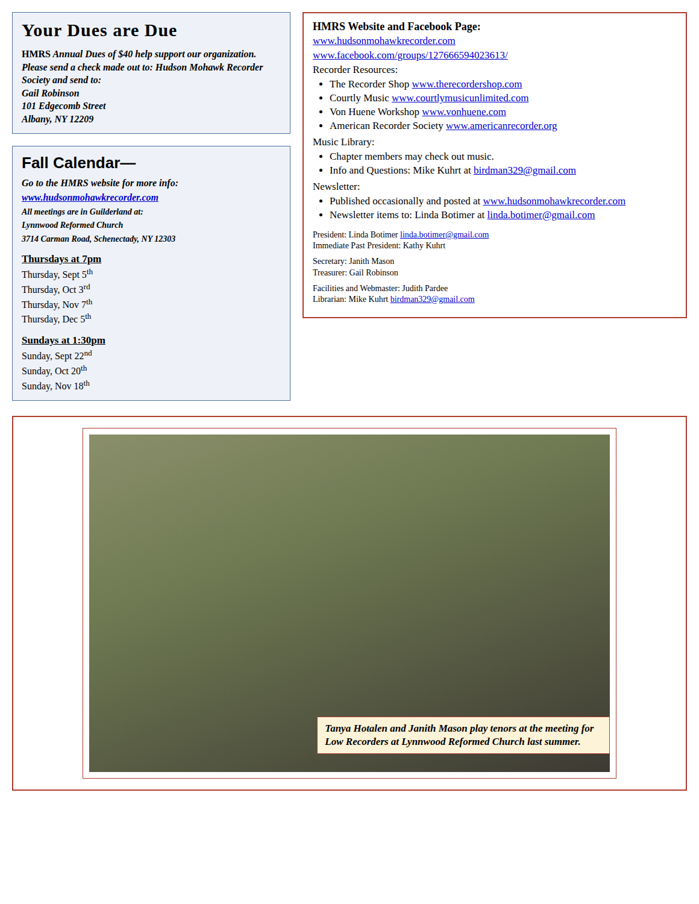Your Dues are Due
HMRS Annual Dues of $40 help support our organization. Please send a check made out to: Hudson Mohawk Recorder Society and send to:
Gail Robinson
101 Edgecomb Street
Albany, NY 12209
Fall Calendar—
Go to the HMRS website for more info:
www.hudsonmohawkrecorder.com
All meetings are in Guilderland at:
Lynnwood Reformed Church
3714 Carman Road, Schenectady, NY 12303
Thursdays at 7pm
Thursday, Sept 5th
Thursday, Oct 3rd
Thursday, Nov 7th
Thursday, Dec 5th
Sundays at 1:30pm
Sunday, Sept 22nd
Sunday, Oct 20th
Sunday, Nov 18th
HMRS Website and Facebook Page:
www.hudsonmohawkrecorder.com
www.facebook.com/groups/127666594023613/
Recorder Resources:
The Recorder Shop www.therecordershop.com
Courtly Music www.courtlymusicunlimited.com
Von Huene Workshop www.vonhuene.com
American Recorder Society www.americanrecorder.org
Music Library:
Chapter members may check out music.
Info and Questions: Mike Kuhrt at birdman329@gmail.com
Newsletter:
Published occasionally and posted at www.hudsonmohawkrecorder.com
Newsletter items to: Linda Botimer at linda.botimer@gmail.com
President: Linda Botimer linda.botimer@gmail.com
Immediate Past President: Kathy Kuhrt
Secretary: Janith Mason
Treasurer: Gail Robinson
Facilities and Webmaster: Judith Pardee
Librarian: Mike Kuhrt birdman329@gmail.com
Tanya Hotalen and Janith Mason play tenors at the meeting for Low Recorders at Lynnwood Reformed Church last summer.